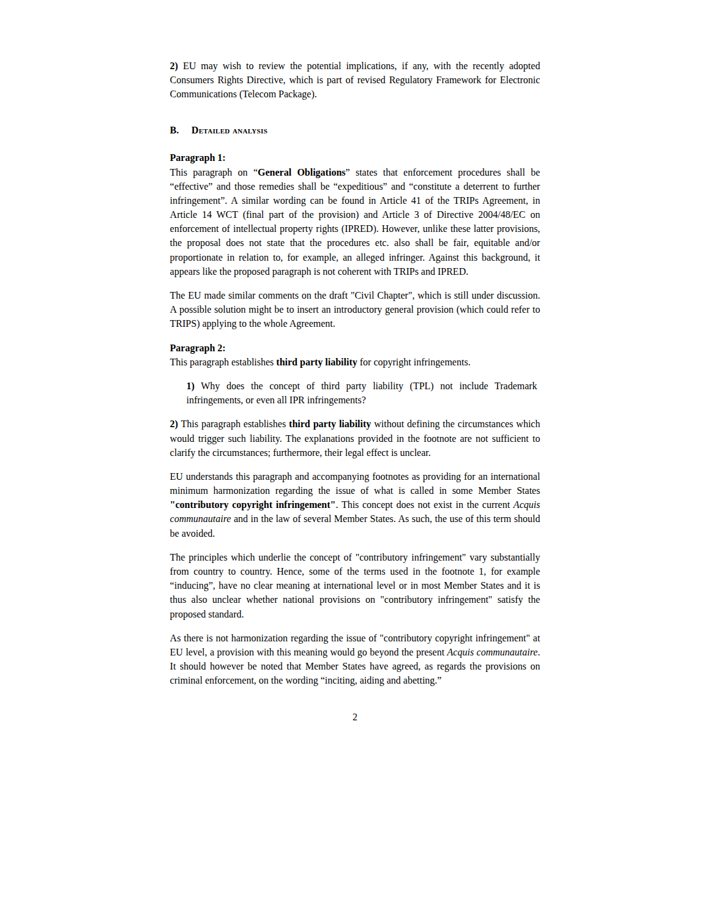2) EU may wish to review the potential implications, if any, with the recently adopted Consumers Rights Directive, which is part of revised Regulatory Framework for Electronic Communications (Telecom Package).
B. Detailed analysis
Paragraph 1:
This paragraph on “General Obligations” states that enforcement procedures shall be “effective” and those remedies shall be “expeditious” and “constitute a deterrent to further infringement”. A similar wording can be found in Article 41 of the TRIPs Agreement, in Article 14 WCT (final part of the provision) and Article 3 of Directive 2004/48/EC on enforcement of intellectual property rights (IPRED). However, unlike these latter provisions, the proposal does not state that the procedures etc. also shall be fair, equitable and/or proportionate in relation to, for example, an alleged infringer. Against this background, it appears like the proposed paragraph is not coherent with TRIPs and IPRED.
The EU made similar comments on the draft "Civil Chapter", which is still under discussion. A possible solution might be to insert an introductory general provision (which could refer to TRIPS) applying to the whole Agreement.
Paragraph 2:
This paragraph establishes third party liability for copyright infringements.
1) Why does the concept of third party liability (TPL) not include Trademark infringements, or even all IPR infringements?
2) This paragraph establishes third party liability without defining the circumstances which would trigger such liability. The explanations provided in the footnote are not sufficient to clarify the circumstances; furthermore, their legal effect is unclear.
EU understands this paragraph and accompanying footnotes as providing for an international minimum harmonization regarding the issue of what is called in some Member States "contributory copyright infringement". This concept does not exist in the current Acquis communautaire and in the law of several Member States. As such, the use of this term should be avoided.
The principles which underlie the concept of "contributory infringement" vary substantially from country to country. Hence, some of the terms used in the footnote 1, for example “inducing”, have no clear meaning at international level or in most Member States and it is thus also unclear whether national provisions on "contributory infringement" satisfy the proposed standard.
As there is not harmonization regarding the issue of "contributory copyright infringement" at EU level, a provision with this meaning would go beyond the present Acquis communautaire. It should however be noted that Member States have agreed, as regards the provisions on criminal enforcement, on the wording “inciting, aiding and abetting.”
2